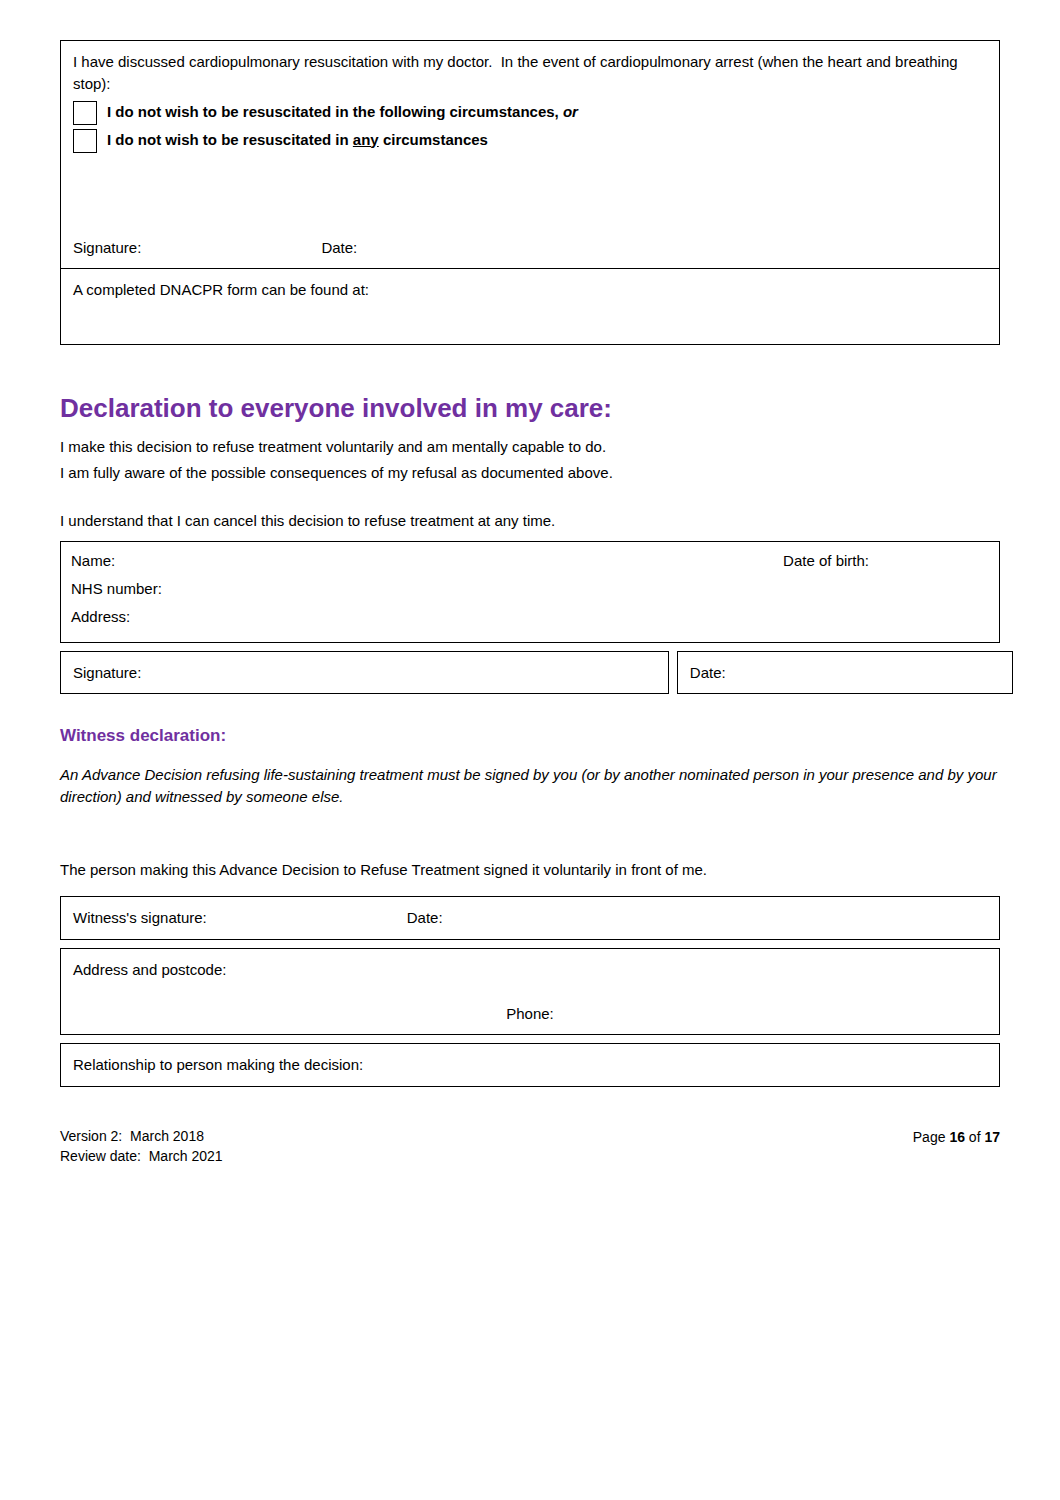I have discussed cardiopulmonary resuscitation with my doctor. In the event of cardiopulmonary arrest (when the heart and breathing stop):
I do not wish to be resuscitated in the following circumstances, or
I do not wish to be resuscitated in any circumstances
Signature: Date:
A completed DNACPR form can be found at:
Declaration to everyone involved in my care:
I make this decision to refuse treatment voluntarily and am mentally capable to do.
I am fully aware of the possible consequences of my refusal as documented above.
I understand that I can cancel this decision to refuse treatment at any time.
| Name: Date of birth: NHS number: Address: |
Signature:
Date:
Witness declaration:
An Advance Decision refusing life-sustaining treatment must be signed by you (or by another nominated person in your presence and by your direction) and witnessed by someone else.
The person making this Advance Decision to Refuse Treatment signed it voluntarily in front of me.
Witness's signature: Date:
Address and postcode:
Phone:
Relationship to person making the decision:
Version 2: March 2018
Review date: March 2021
Page 16 of 17